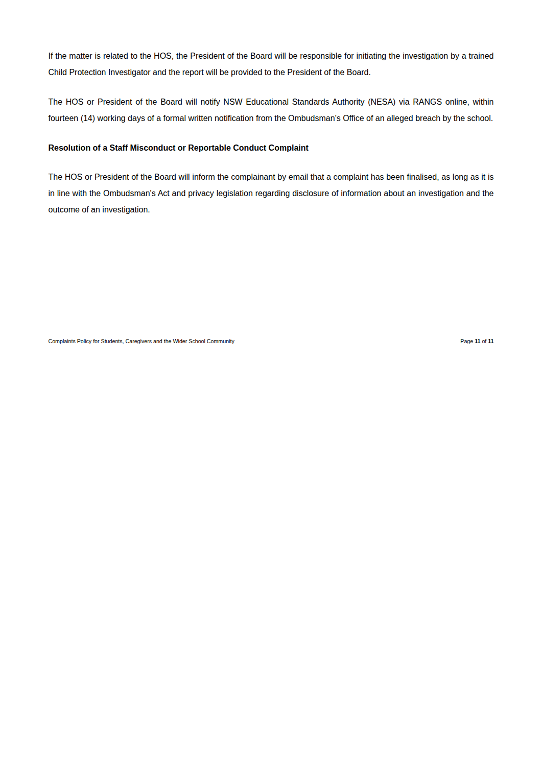If the matter is related to the HOS, the President of the Board will be responsible for initiating the investigation by a trained Child Protection Investigator and the report will be provided to the President of the Board.
The HOS or President of the Board will notify NSW Educational Standards Authority (NESA) via RANGS online, within fourteen (14) working days of a formal written notification from the Ombudsman's Office of an alleged breach by the school.
Resolution of a Staff Misconduct or Reportable Conduct Complaint
The HOS or President of the Board will inform the complainant by email that a complaint has been finalised, as long as it is in line with the Ombudsman's Act and privacy legislation regarding disclosure of information about an investigation and the outcome of an investigation.
Complaints Policy for Students, Caregivers and the Wider School Community Page 11 of 11